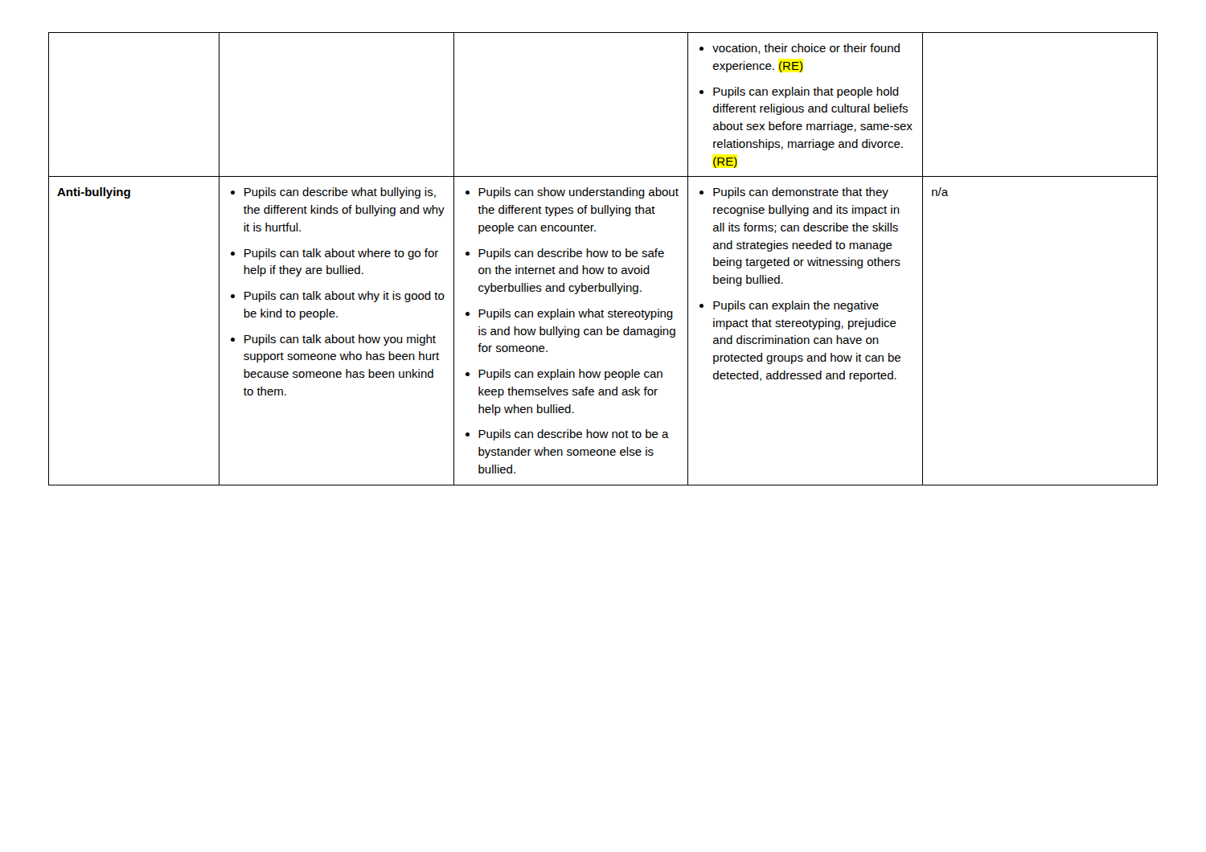| | | | vocation, their choice or their found experience. (RE) Pupils can explain that people hold different religious and cultural beliefs about sex before marriage, same-sex relationships, marriage and divorce. (RE) | |
| Anti-bullying | Pupils can describe what bullying is, the different kinds of bullying and why it is hurtful. Pupils can talk about where to go for help if they are bullied. Pupils can talk about why it is good to be kind to people. Pupils can talk about how you might support someone who has been hurt because someone has been unkind to them. | Pupils can show understanding about the different types of bullying that people can encounter. Pupils can describe how to be safe on the internet and how to avoid cyberbullies and cyberbullying. Pupils can explain what stereotyping is and how bullying can be damaging for someone. Pupils can explain how people can keep themselves safe and ask for help when bullied. Pupils can describe how not to be a bystander when someone else is bullied. | Pupils can demonstrate that they recognise bullying and its impact in all its forms; can describe the skills and strategies needed to manage being targeted or witnessing others being bullied. Pupils can explain the negative impact that stereotyping, prejudice and discrimination can have on protected groups and how it can be detected, addressed and reported. | n/a |